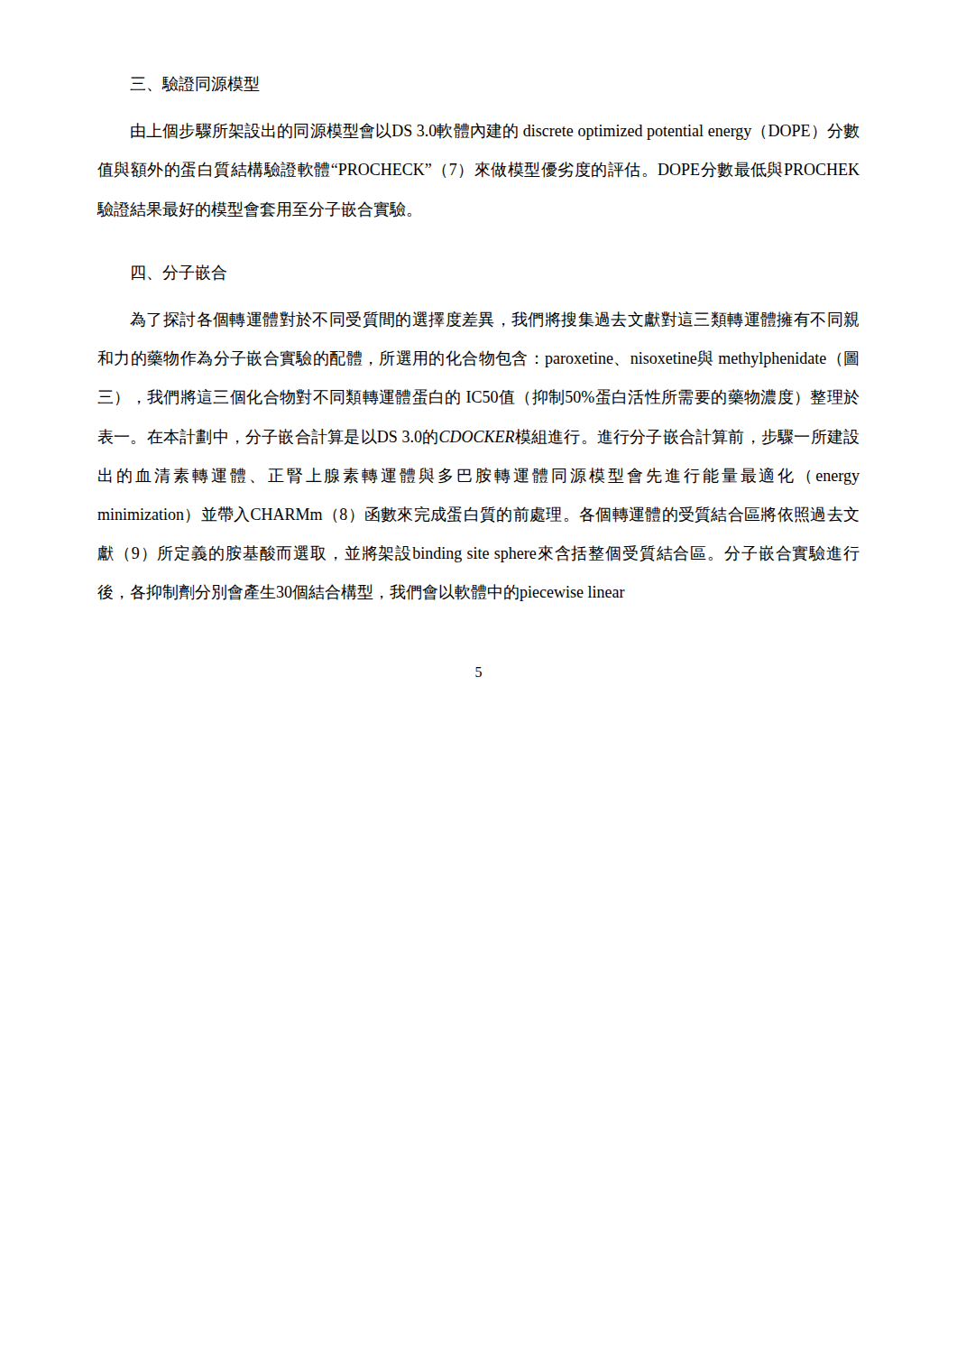三、驗證同源模型
由上個步驟所架設出的同源模型會以DS 3.0軟體內建的 discrete optimized potential energy（DOPE）分數值與額外的蛋白質結構驗證軟體“PROCHECK”（7）來做模型優劣度的評估。DOPE分數最低與PROCHEK驗證結果最好的模型會套用至分子嵌合實驗。
四、分子嵌合
為了探討各個轉運體對於不同受質間的選擇度差異，我們將搜集過去文獻對這三類轉運體擁有不同親和力的藥物作為分子嵌合實驗的配體，所選用的化合物包含：paroxetine、nisoxetine與 methylphenidate（圖三），我們將這三個化合物對不同類轉運體蛋白的 IC50值（抑制50%蛋白活性所需要的藥物濃度）整理於表一。在本計劃中，分子嵌合計算是以DS 3.0的CDOCKER模組進行。進行分子嵌合計算前，步驟一所建設出的血清素轉運體、正腎上腺素轉運體與多巴胺轉運體同源模型會先進行能量最適化（energy minimization）並帶入CHARMm（8）函數來完成蛋白質的前處理。各個轉運體的受質結合區將依照過去文獻（9）所定義的胺基酸而選取，並將架設binding site sphere來含括整個受質結合區。分子嵌合實驗進行後，各抑制劑分別會產生30個結合構型，我們會以軟體中的piecewise linear
5